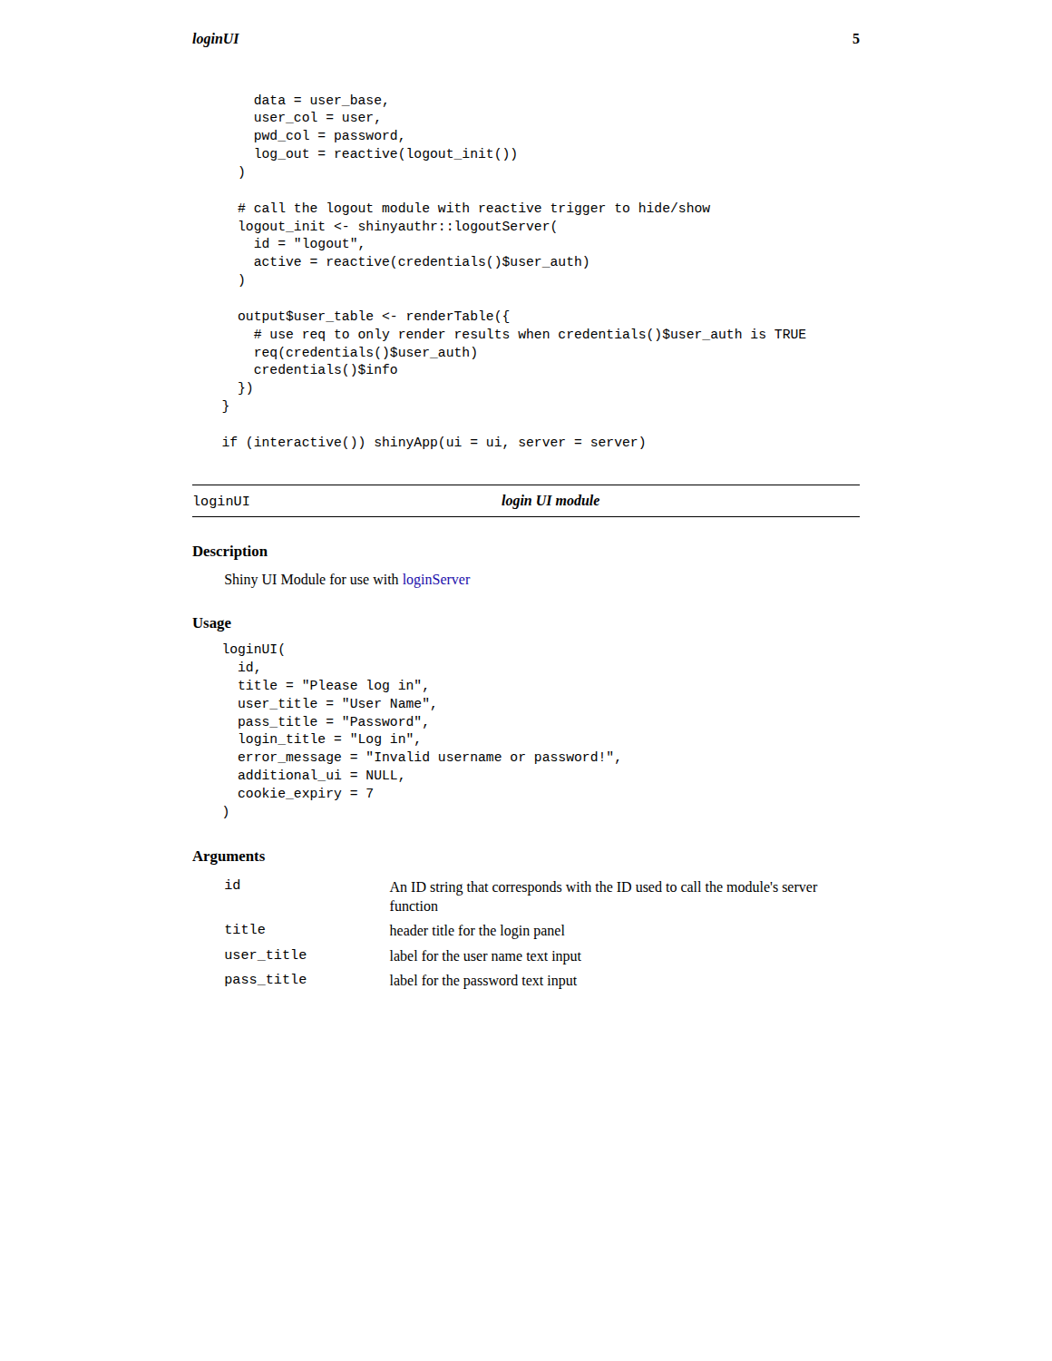loginUI 5
    data = user_base,
    user_col = user,
    pwd_col = password,
    log_out = reactive(logout_init())
  )

  # call the logout module with reactive trigger to hide/show
  logout_init <- shinyauthr::logoutServer(
    id = "logout",
    active = reactive(credentials()$user_auth)
  )

  output$user_table <- renderTable({
    # use req to only render results when credentials()$user_auth is TRUE
    req(credentials()$user_auth)
    credentials()$info
  })
}

if (interactive()) shinyApp(ui = ui, server = server)
loginUI login UI module
Description
Shiny UI Module for use with loginServer
Usage
loginUI(
  id,
  title = "Please log in",
  user_title = "User Name",
  pass_title = "Password",
  login_title = "Log in",
  error_message = "Invalid username or password!",
  additional_ui = NULL,
  cookie_expiry = 7
)
Arguments
| id | An ID string that corresponds with the ID used to call the module's server function |
| title | header title for the login panel |
| user_title | label for the user name text input |
| pass_title | label for the password text input |